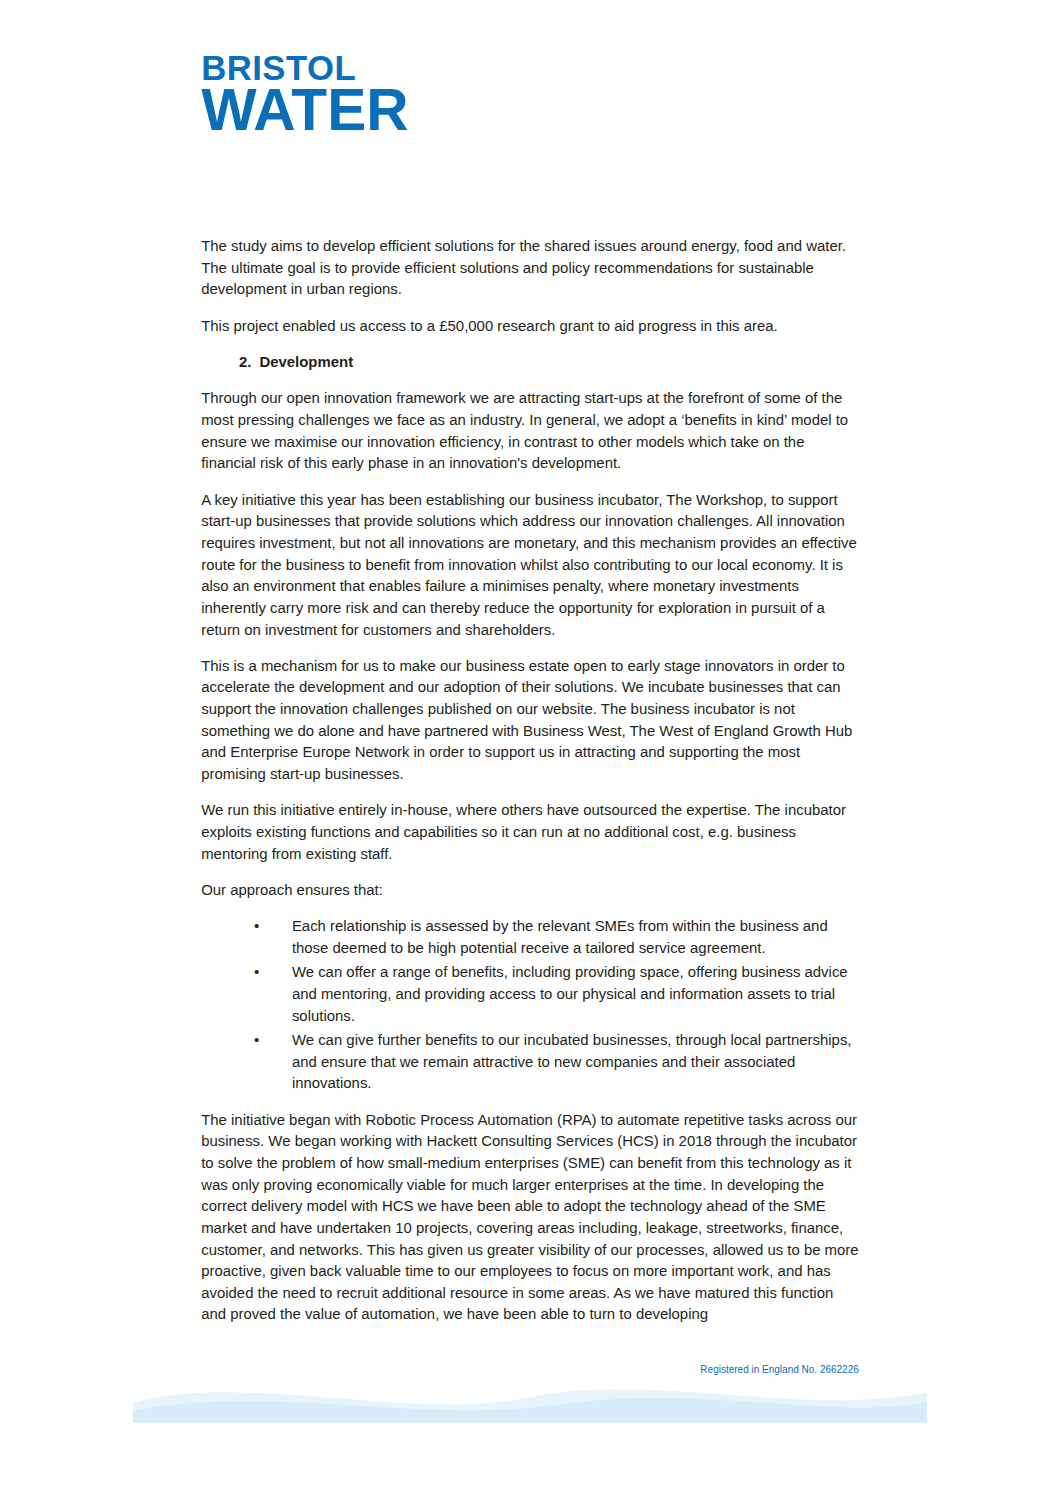BRISTOL WATER
The study aims to develop efficient solutions for the shared issues around energy, food and water. The ultimate goal is to provide efficient solutions and policy recommendations for sustainable development in urban regions.
This project enabled us access to a £50,000 research grant to aid progress in this area.
2. Development
Through our open innovation framework we are attracting start-ups at the forefront of some of the most pressing challenges we face as an industry. In general, we adopt a ‘benefits in kind’ model to ensure we maximise our innovation efficiency, in contrast to other models which take on the financial risk of this early phase in an innovation's development.
A key initiative this year has been establishing our business incubator, The Workshop, to support start-up businesses that provide solutions which address our innovation challenges. All innovation requires investment, but not all innovations are monetary, and this mechanism provides an effective route for the business to benefit from innovation whilst also contributing to our local economy. It is also an environment that enables failure a minimises penalty, where monetary investments inherently carry more risk and can thereby reduce the opportunity for exploration in pursuit of a return on investment for customers and shareholders.
This is a mechanism for us to make our business estate open to early stage innovators in order to accelerate the development and our adoption of their solutions. We incubate businesses that can support the innovation challenges published on our website. The business incubator is not something we do alone and have partnered with Business West, The West of England Growth Hub and Enterprise Europe Network in order to support us in attracting and supporting the most promising start-up businesses.
We run this initiative entirely in-house, where others have outsourced the expertise. The incubator exploits existing functions and capabilities so it can run at no additional cost, e.g. business mentoring from existing staff.
Our approach ensures that:
Each relationship is assessed by the relevant SMEs from within the business and those deemed to be high potential receive a tailored service agreement.
We can offer a range of benefits, including providing space, offering business advice and mentoring, and providing access to our physical and information assets to trial solutions.
We can give further benefits to our incubated businesses, through local partnerships, and ensure that we remain attractive to new companies and their associated innovations.
The initiative began with Robotic Process Automation (RPA) to automate repetitive tasks across our business. We began working with Hackett Consulting Services (HCS) in 2018 through the incubator to solve the problem of how small-medium enterprises (SME) can benefit from this technology as it was only proving economically viable for much larger enterprises at the time. In developing the correct delivery model with HCS we have been able to adopt the technology ahead of the SME market and have undertaken 10 projects, covering areas including, leakage, streetworks, finance, customer, and networks. This has given us greater visibility of our processes, allowed us to be more proactive, given back valuable time to our employees to focus on more important work, and has avoided the need to recruit additional resource in some areas. As we have matured this function and proved the value of automation, we have been able to turn to developing
Registered in England No. 2662226